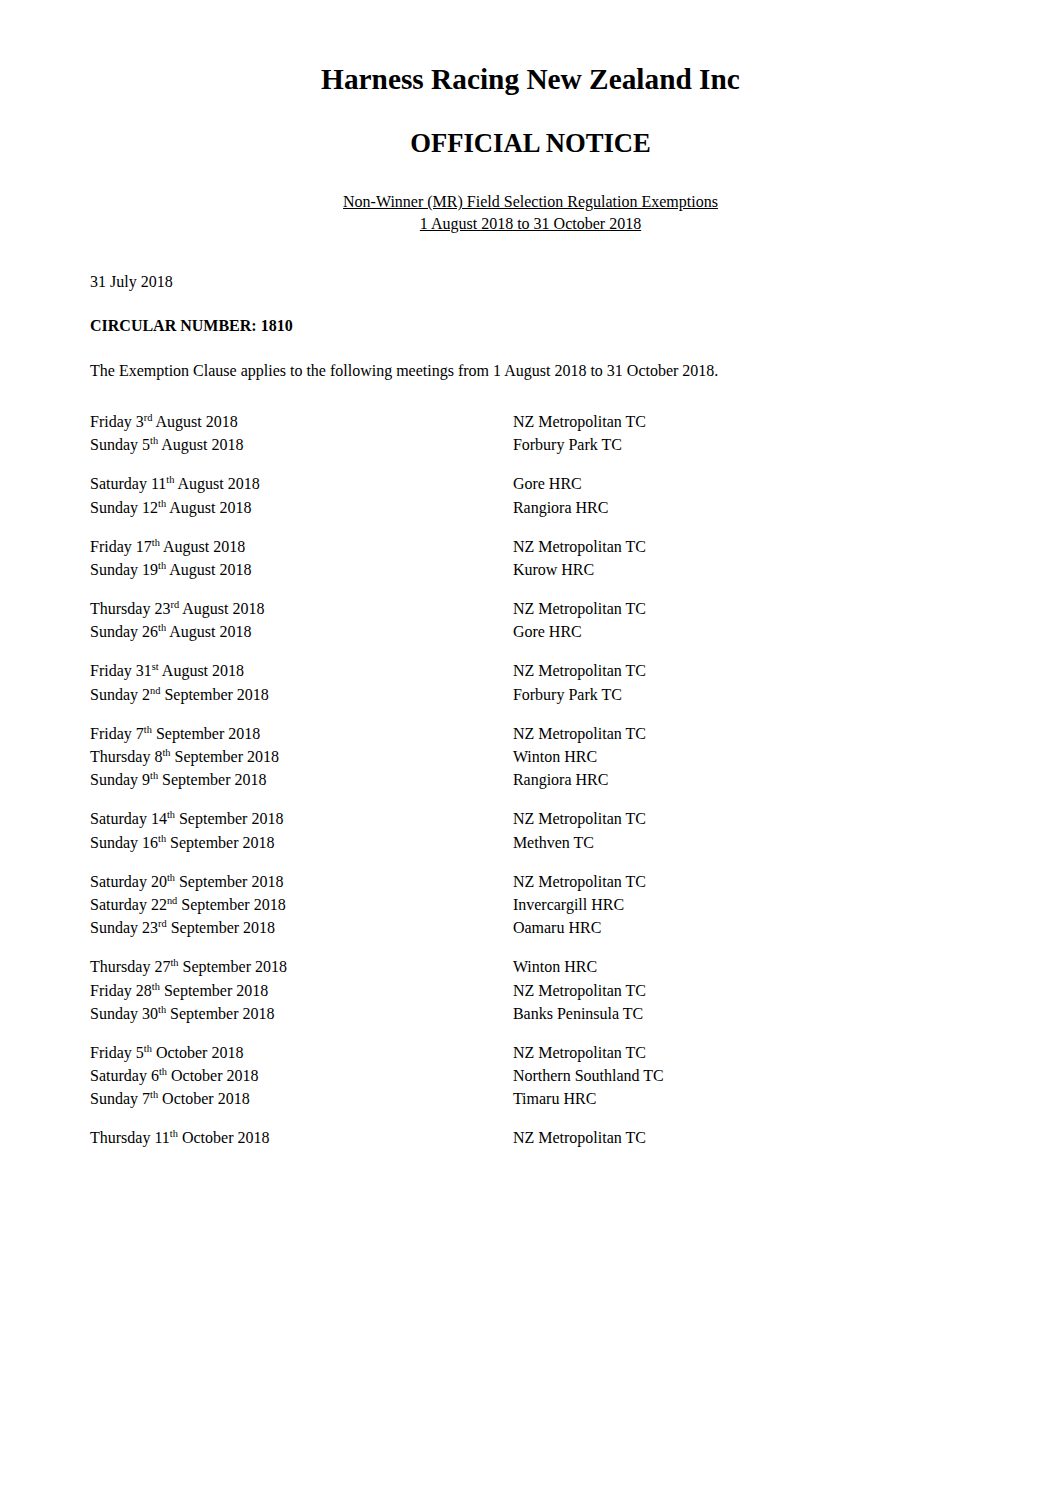Harness Racing New Zealand Inc
OFFICIAL NOTICE
Non-Winner (MR) Field Selection Regulation Exemptions 1 August 2018 to 31 October 2018
31 July 2018
CIRCULAR NUMBER: 1810
The Exemption Clause applies to the following meetings from 1 August 2018 to 31 October 2018.
| Friday 3 rd August 2018 | NZ Metropolitan TC |
| Sunday 5 th August 2018 | Forbury Park TC |
| Saturday 11 th August 2018 | Gore HRC |
| Sunday 12 th August 2018 | Rangiora HRC |
| Friday 17 th August 2018 | NZ Metropolitan TC |
| Sunday 19 th August 2018 | Kurow HRC |
| Thursday 23 rd August 2018 | NZ Metropolitan TC |
| Sunday 26 th August 2018 | Gore HRC |
| Friday 31 st August 2018 | NZ Metropolitan TC |
| Sunday 2 nd September 2018 | Forbury Park TC |
| Friday 7 th September 2018 | NZ Metropolitan TC |
| Thursday 8 th September 2018 | Winton HRC |
| Sunday 9 th September 2018 | Rangiora HRC |
| Saturday 14 th September 2018 | NZ Metropolitan TC |
| Sunday 16 th September 2018 | Methven TC |
| Saturday 20 th September 2018 | NZ Metropolitan TC |
| Saturday 22 nd September 2018 | Invercargill HRC |
| Sunday 23 rd September 2018 | Oamaru HRC |
| Thursday 27 th September 2018 | Winton HRC |
| Friday 28 th September 2018 | NZ Metropolitan TC |
| Sunday 30 th September 2018 | Banks Peninsula TC |
| Friday 5 th October 2018 | NZ Metropolitan TC |
| Saturday 6 th October 2018 | Northern Southland TC |
| Sunday 7 th October 2018 | Timaru HRC |
| Thursday 11 th October 2018 | NZ Metropolitan TC |